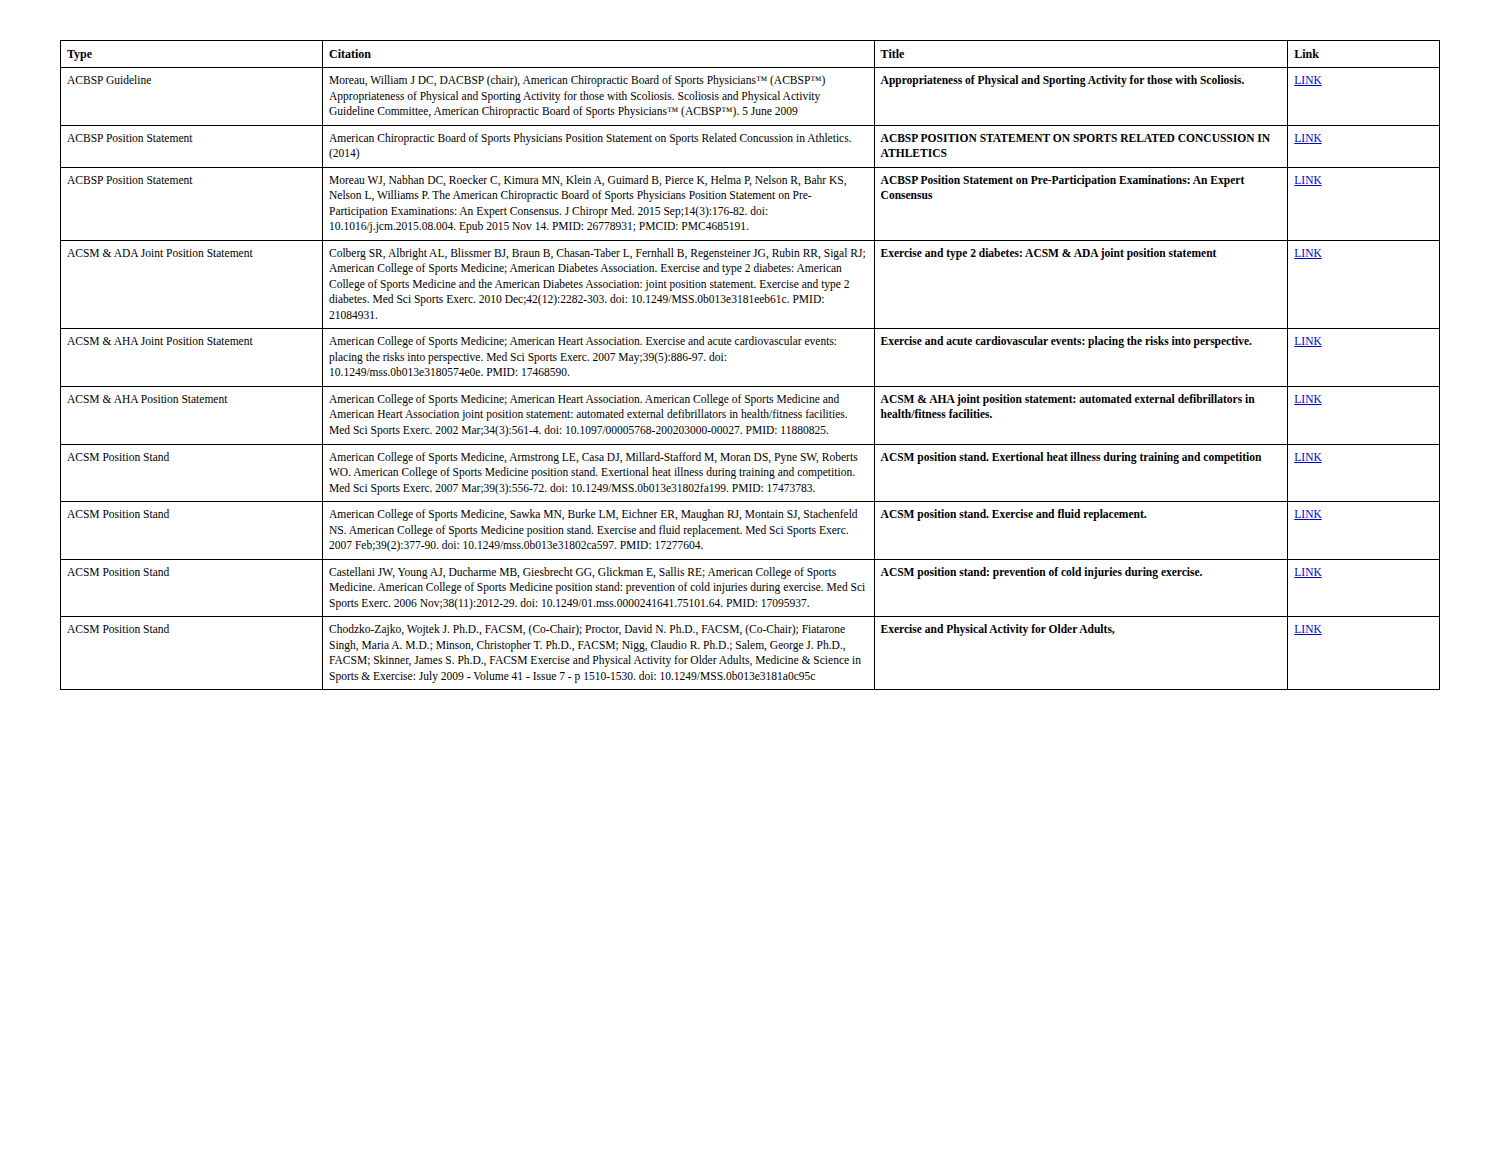| Type | Citation | Title | Link |
| --- | --- | --- | --- |
| ACBSP Guideline | Moreau, William J DC, DACBSP (chair), American Chiropractic Board of Sports Physicians™ (ACBSP™) Appropriateness of Physical and Sporting Activity for those with Scoliosis. Scoliosis and Physical Activity Guideline Committee, American Chiropractic Board of Sports Physicians™ (ACBSP™). 5 June 2009 | Appropriateness of Physical and Sporting Activity for those with Scoliosis. | LINK |
| ACBSP Position Statement | American Chiropractic Board of Sports Physicians Position Statement on Sports Related Concussion in Athletics. (2014) | ACBSP POSITION STATEMENT ON SPORTS RELATED CONCUSSION IN ATHLETICS | LINK |
| ACBSP Position Statement | Moreau WJ, Nabhan DC, Roecker C, Kimura MN, Klein A, Guimard B, Pierce K, Helma P, Nelson R, Bahr KS, Nelson L, Williams P. The American Chiropractic Board of Sports Physicians Position Statement on Pre-Participation Examinations: An Expert Consensus. J Chiropr Med. 2015 Sep;14(3):176-82. doi: 10.1016/j.jcm.2015.08.004. Epub 2015 Nov 14. PMID: 26778931; PMCID: PMC4685191. | ACBSP Position Statement on Pre-Participation Examinations: An Expert Consensus | LINK |
| ACSM & ADA Joint Position Statement | Colberg SR, Albright AL, Blissmer BJ, Braun B, Chasan-Taber L, Fernhall B, Regensteiner JG, Rubin RR, Sigal RJ; American College of Sports Medicine; American Diabetes Association. Exercise and type 2 diabetes: American College of Sports Medicine and the American Diabetes Association: joint position statement. Exercise and type 2 diabetes. Med Sci Sports Exerc. 2010 Dec;42(12):2282-303. doi: 10.1249/MSS.0b013e3181eeb61c. PMID: 21084931. | Exercise and type 2 diabetes: ACSM & ADA joint position statement | LINK |
| ACSM & AHA Joint Position Statement | American College of Sports Medicine; American Heart Association. Exercise and acute cardiovascular events: placing the risks into perspective. Med Sci Sports Exerc. 2007 May;39(5):886-97. doi: 10.1249/mss.0b013e3180574e0e. PMID: 17468590. | Exercise and acute cardiovascular events: placing the risks into perspective. | LINK |
| ACSM & AHA Position Statement | American College of Sports Medicine; American Heart Association. American College of Sports Medicine and American Heart Association joint position statement: automated external defibrillators in health/fitness facilities. Med Sci Sports Exerc. 2002 Mar;34(3):561-4. doi: 10.1097/00005768-200203000-00027. PMID: 11880825. | ACSM & AHA joint position statement: automated external defibrillators in health/fitness facilities. | LINK |
| ACSM Position Stand | American College of Sports Medicine, Armstrong LE, Casa DJ, Millard-Stafford M, Moran DS, Pyne SW, Roberts WO. American College of Sports Medicine position stand. Exertional heat illness during training and competition. Med Sci Sports Exerc. 2007 Mar;39(3):556-72. doi: 10.1249/MSS.0b013e31802fa199. PMID: 17473783. | ACSM position stand. Exertional heat illness during training and competition | LINK |
| ACSM Position Stand | American College of Sports Medicine, Sawka MN, Burke LM, Eichner ER, Maughan RJ, Montain SJ, Stachenfeld NS. American College of Sports Medicine position stand. Exercise and fluid replacement. Med Sci Sports Exerc. 2007 Feb;39(2):377-90. doi: 10.1249/mss.0b013e31802ca597. PMID: 17277604. | ACSM position stand. Exercise and fluid replacement. | LINK |
| ACSM Position Stand | Castellani JW, Young AJ, Ducharme MB, Giesbrecht GG, Glickman E, Sallis RE; American College of Sports Medicine. American College of Sports Medicine position stand: prevention of cold injuries during exercise. Med Sci Sports Exerc. 2006 Nov;38(11):2012-29. doi: 10.1249/01.mss.0000241641.75101.64. PMID: 17095937. | ACSM position stand: prevention of cold injuries during exercise. | LINK |
| ACSM Position Stand | Chodzko-Zajko, Wojtek J. Ph.D., FACSM, (Co-Chair); Proctor, David N. Ph.D., FACSM, (Co-Chair); Fiatarone Singh, Maria A. M.D.; Minson, Christopher T. Ph.D., FACSM; Nigg, Claudio R. Ph.D.; Salem, George J. Ph.D., FACSM; Skinner, James S. Ph.D., FACSM Exercise and Physical Activity for Older Adults, Medicine & Science in Sports & Exercise: July 2009 - Volume 41 - Issue 7 - p 1510-1530. doi: 10.1249/MSS.0b013e3181a0c95c | Exercise and Physical Activity for Older Adults, | LINK |